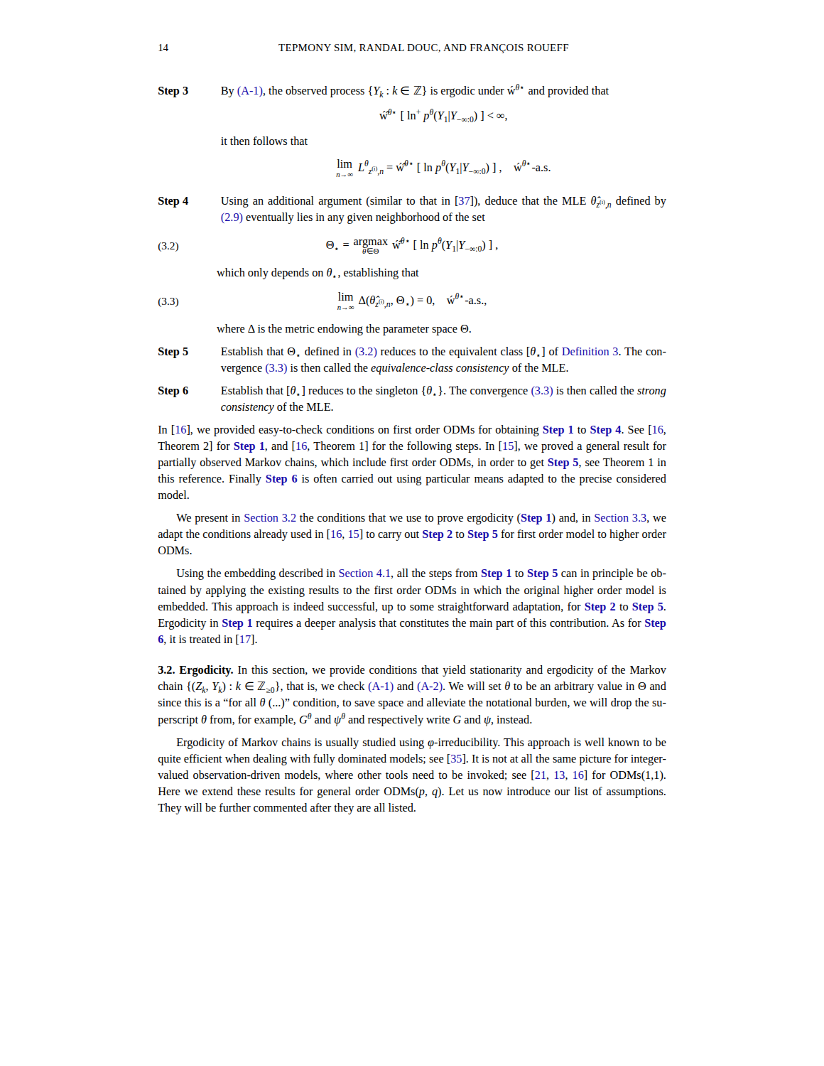14 TEPMONY SIM, RANDAL DOUC, AND FRANÇOIS ROUEFF
Step 3
By (A-1), the observed process {Yk : k ∈ ℤ} is ergodic under ẃθ⋆ and provided that
ẃ̂θ⋆ [ ln+ pθ(Y1|Y−∞:0) ] < ∞,
it then follows that
lim n→∞ Lθz(i),n = ẃ̂θ⋆ [ ln pθ(Y1|Y−∞:0) ] , ẃθ⋆-a.s.
Step 4
Using an additional argument (similar to that in [37]), deduce that the MLE θ̂z(i),n defined by (2.9) eventually lies in any given neighborhood of the set
(3.2) Θ⋆ = argmax θ̂∈Θ ẃ̂θ⋆ [ ln pθ(Y1|Y−∞:0) ] ,
which only depends on θ⋆, establishing that
(3.3) lim n→∞ Δ(θ̂z(i),n, Θ⋆) = 0, ẃθ⋆-a.s.,
where Δ is the metric endowing the parameter space Θ.
Step 5
Establish that Θ⋆ defined in (3.2) reduces to the equivalent class [θ⋆] of Definition 3. The convergence (3.3) is then called the equivalence-class consistency of the MLE.
Step 6
Establish that [θ⋆] reduces to the singleton {θ⋆}. The convergence (3.3) is then called the strong consistency of the MLE.
In [16], we provided easy-to-check conditions on first order ODMs for obtaining Step 1 to Step 4. See [16, Theorem 2] for Step 1, and [16, Theorem 1] for the following steps. In [15], we proved a general result for partially observed Markov chains, which include first order ODMs, in order to get Step 5, see Theorem 1 in this reference. Finally Step 6 is often carried out using particular means adapted to the precise considered model.
We present in Section 3.2 the conditions that we use to prove ergodicity (Step 1) and, in Section 3.3, we adapt the conditions already used in [16, 15] to carry out Step 2 to Step 5 for first order model to higher order ODMs.
Using the embedding described in Section 4.1, all the steps from Step 1 to Step 5 can in principle be obtained by applying the existing results to the first order ODMs in which the original higher order model is embedded. This approach is indeed successful, up to some straightforward adaptation, for Step 2 to Step 5. Ergodicity in Step 1 requires a deeper analysis that constitutes the main part of this contribution. As for Step 6, it is treated in [17].
3.2. Ergodicity.
In this section, we provide conditions that yield stationarity and ergodicity of the Markov chain {(Zk, Yk) : k ∈ ℤ≥0}, that is, we check (A-1) and (A-2). We will set θ to be an arbitrary value in Θ and since this is a “for all θ (...)” condition, to save space and alleviate the notational burden, we will drop the superscript θ from, for example, Gθ and ψθ and respectively write G and ψ, instead.
Ergodicity of Markov chains is usually studied using φ-irreducibility. This approach is well known to be quite efficient when dealing with fully dominated models; see [35]. It is not at all the same picture for integer-valued observation-driven models, where other tools need to be invoked; see [21, 13, 16] for ODMs(1,1). Here we extend these results for general order ODMs(p, q). Let us now introduce our list of assumptions. They will be further commented after they are all listed.